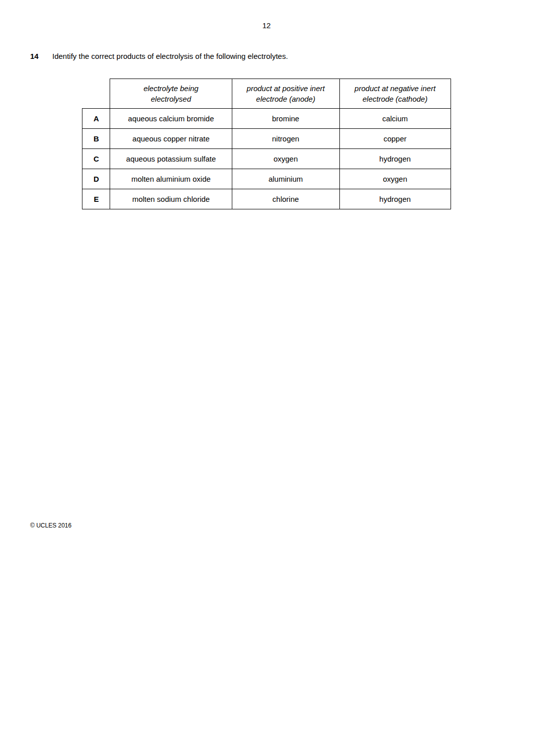12
14
Identify the correct products of electrolysis of the following electrolytes.
| | electrolyte being electrolysed | product at positive inert electrode (anode) | product at negative inert electrode (cathode) |
| --- | --- | --- | --- |
| A | aqueous calcium bromide | bromine | calcium |
| B | aqueous copper nitrate | nitrogen | copper |
| C | aqueous potassium sulfate | oxygen | hydrogen |
| D | molten aluminium oxide | aluminium | oxygen |
| E | molten sodium chloride | chlorine | hydrogen |
© UCLES 2016